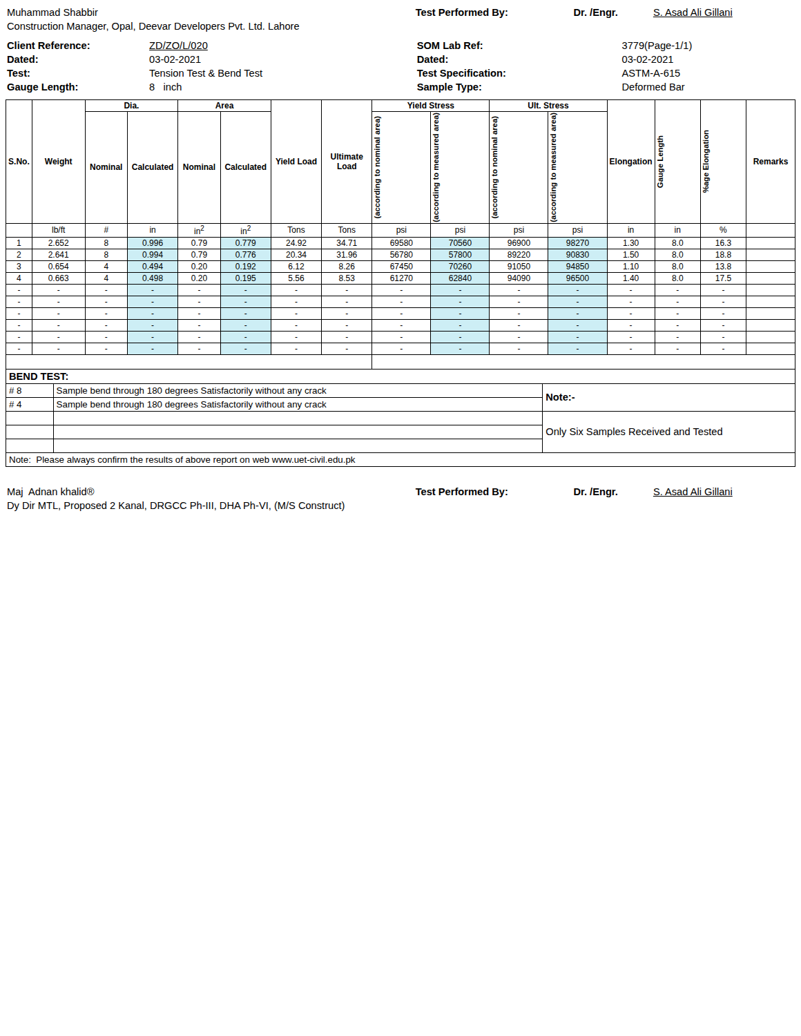| Muhammad Shabbir | Test Performed By: | Dr. /Engr. | S. Asad Ali Gillani |
| Construction Manager, Opal, Deevar Developers Pvt. Ltd. Lahore |
| Client Reference: | ZD/ZO/L/020 | SOM Lab Ref: | 3779(Page-1/1) |
| Dated: | 03-02-2021 | Dated: | 03-02-2021 |
| Test: | Tension Test & Bend Test | Test Specification: | ASTM-A-615 |
| Gauge Length: | 8 inch | Sample Type: | Deformed Bar |
| S.No. | Weight | Dia. | Area | Yield Load | Ultimate Load | Yield Stress | Ult. Stress | Elongation | Gauge Length | %age Elongation | Remarks |
| --- | --- | --- | --- | --- | --- | --- | --- | --- | --- | --- | --- |
| Nominal | Calculated | Nominal | Calculated | (according to nominal area) | (according to measured area) | (according to nominal area) | (according to measured area) |
| | lb/ft | # | in | in 2 | in 2 | Tons | Tons | psi | psi | psi | psi | in | in | % | |
| 1 | 2.652 | 8 | 0.996 | 0.79 | 0.779 | 24.92 | 34.71 | 69580 | 70560 | 96900 | 98270 | 1.30 | 8.0 | 16.3 | |
| 2 | 2.641 | 8 | 0.994 | 0.79 | 0.776 | 20.34 | 31.96 | 56780 | 57800 | 89220 | 90830 | 1.50 | 8.0 | 18.8 | |
| 3 | 0.654 | 4 | 0.494 | 0.20 | 0.192 | 6.12 | 8.26 | 67450 | 70260 | 91050 | 94850 | 1.10 | 8.0 | 13.8 | |
| 4 | 0.663 | 4 | 0.498 | 0.20 | 0.195 | 5.56 | 8.53 | 61270 | 62840 | 94090 | 96500 | 1.40 | 8.0 | 17.5 | |
| - | - | - | - | - | - | - | - | - | - | - | - | - | - | - | |
| - | - | - | - | - | - | - | - | - | - | - | - | - | - | - | |
| - | - | - | - | - | - | - | - | - | - | - | - | - | - | - | |
| - | - | - | - | - | - | - | - | - | - | - | - | - | - | - | |
| - | - | - | - | - | - | - | - | - | - | - | - | - | - | - | |
| - | - | - | - | - | - | - | - | - | - | - | - | - | - | - | |
| BEND TEST: |
| # 8 | Sample bend through 180 degrees Satisfactorily without any crack | Note:- |
| # 4 | Sample bend through 180 degrees Satisfactorily without any crack |
| | | Only Six Samples Received and Tested |
| Note: Please always confirm the results of above report on web www.uet-civil.edu.pk |
| Maj Adnan khalid® | Test Performed By: | Dr. /Engr. | S. Asad Ali Gillani |
| Dy Dir MTL, Proposed 2 Kanal, DRGCC Ph-III, DHA Ph-VI, (M/S Construct) |